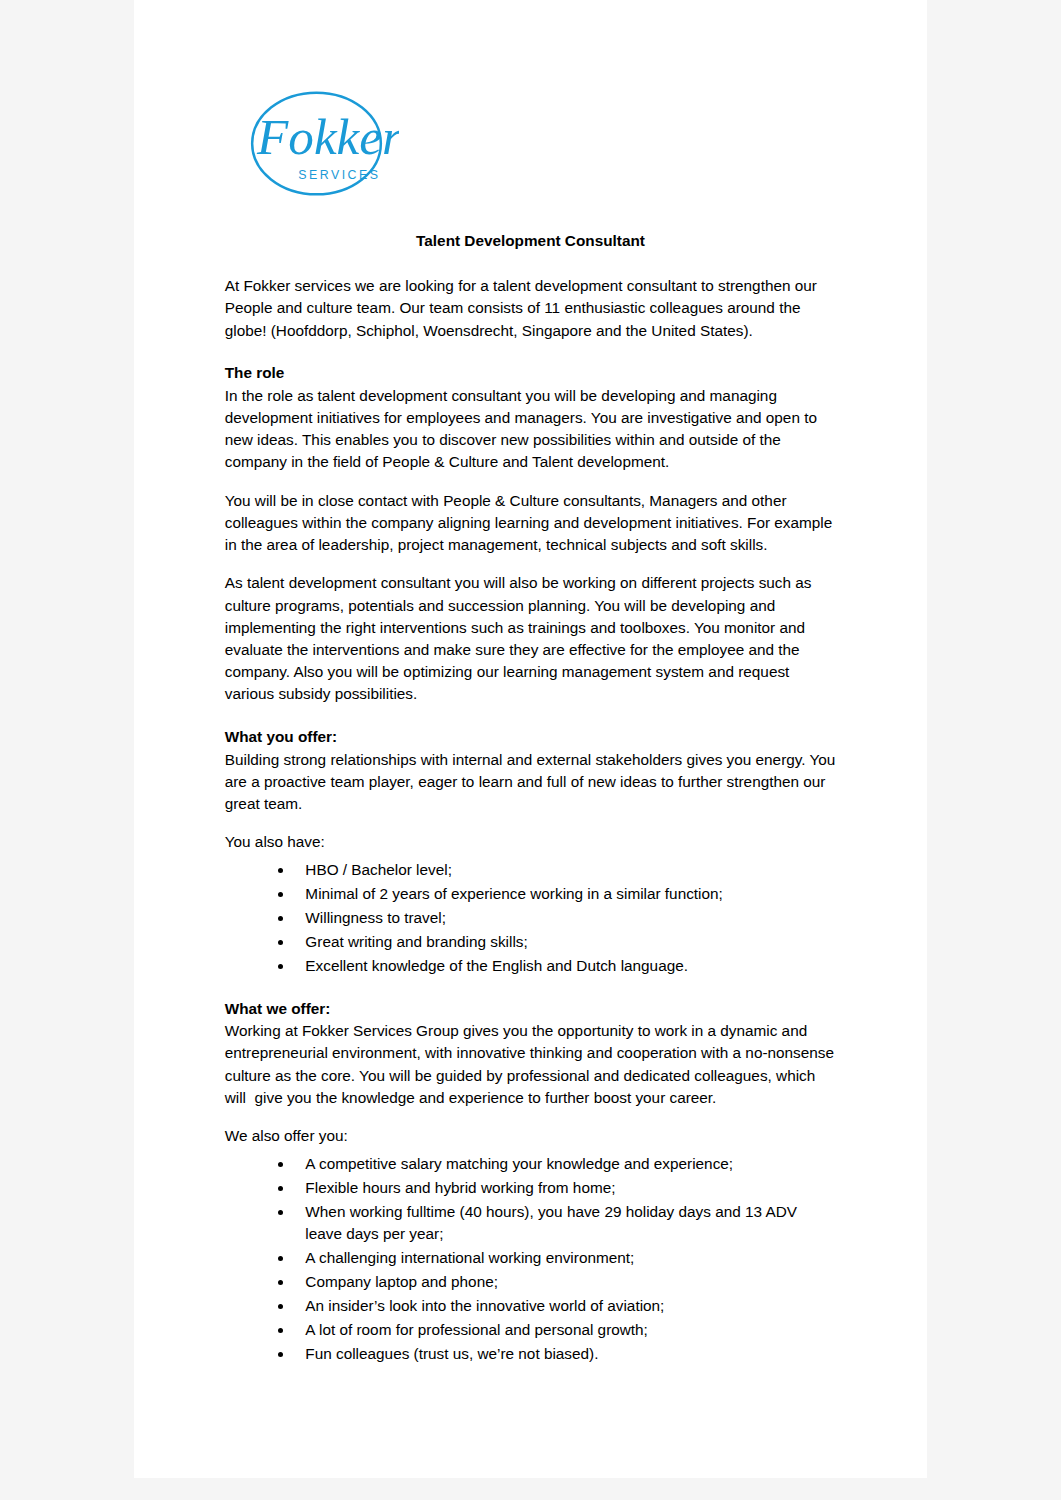Talent Development Consultant
At Fokker services we are looking for a talent development consultant to strengthen our People and culture team. Our team consists of 11 enthusiastic colleagues around the globe! (Hoofddorp, Schiphol, Woensdrecht, Singapore and the United States).
The role
In the role as talent development consultant you will be developing and managing development initiatives for employees and managers. You are investigative and open to new ideas. This enables you to discover new possibilities within and outside of the company in the field of People & Culture and Talent development.
You will be in close contact with People & Culture consultants, Managers and other colleagues within the company aligning learning and development initiatives. For example in the area of leadership, project management, technical subjects and soft skills.
As talent development consultant you will also be working on different projects such as culture programs, potentials and succession planning. You will be developing and implementing the right interventions such as trainings and toolboxes. You monitor and evaluate the interventions and make sure they are effective for the employee and the company. Also you will be optimizing our learning management system and request various subsidy possibilities.
What you offer:
Building strong relationships with internal and external stakeholders gives you energy. You are a proactive team player, eager to learn and full of new ideas to further strengthen our great team.
You also have:
HBO / Bachelor level;
Minimal of 2 years of experience working in a similar function;
Willingness to travel;
Great writing and branding skills;
Excellent knowledge of the English and Dutch language.
What we offer:
Working at Fokker Services Group gives you the opportunity to work in a dynamic and entrepreneurial environment, with innovative thinking and cooperation with a no-nonsense culture as the core. You will be guided by professional and dedicated colleagues, which will give you the knowledge and experience to further boost your career.
We also offer you:
A competitive salary matching your knowledge and experience;
Flexible hours and hybrid working from home;
When working fulltime (40 hours), you have 29 holiday days and 13 ADV leave days per year;
A challenging international working environment;
Company laptop and phone;
An insider’s look into the innovative world of aviation;
A lot of room for professional and personal growth;
Fun colleagues (trust us, we’re not biased).